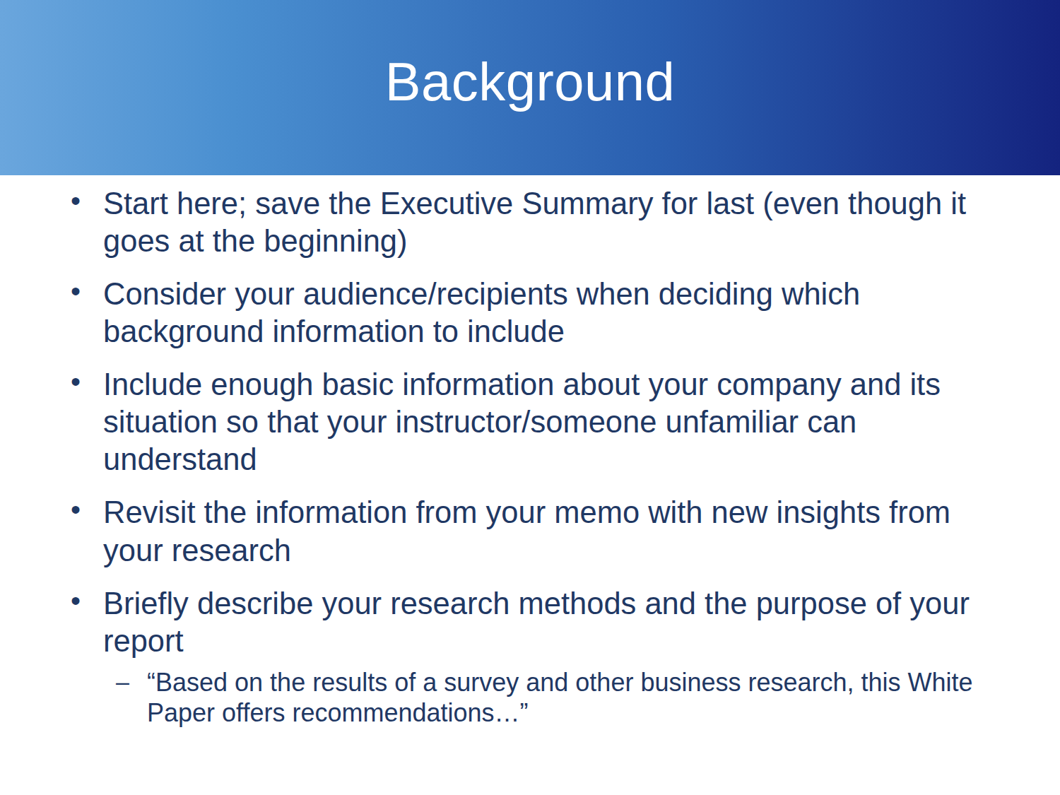Background
Start here; save the Executive Summary for last (even though it goes at the beginning)
Consider your audience/recipients when deciding which background information to include
Include enough basic information about your company and its situation so that your instructor/someone unfamiliar can understand
Revisit the information from your memo with new insights from your research
Briefly describe your research methods and the purpose of your report
“Based on the results of a survey and other business research, this White Paper offers recommendations…”